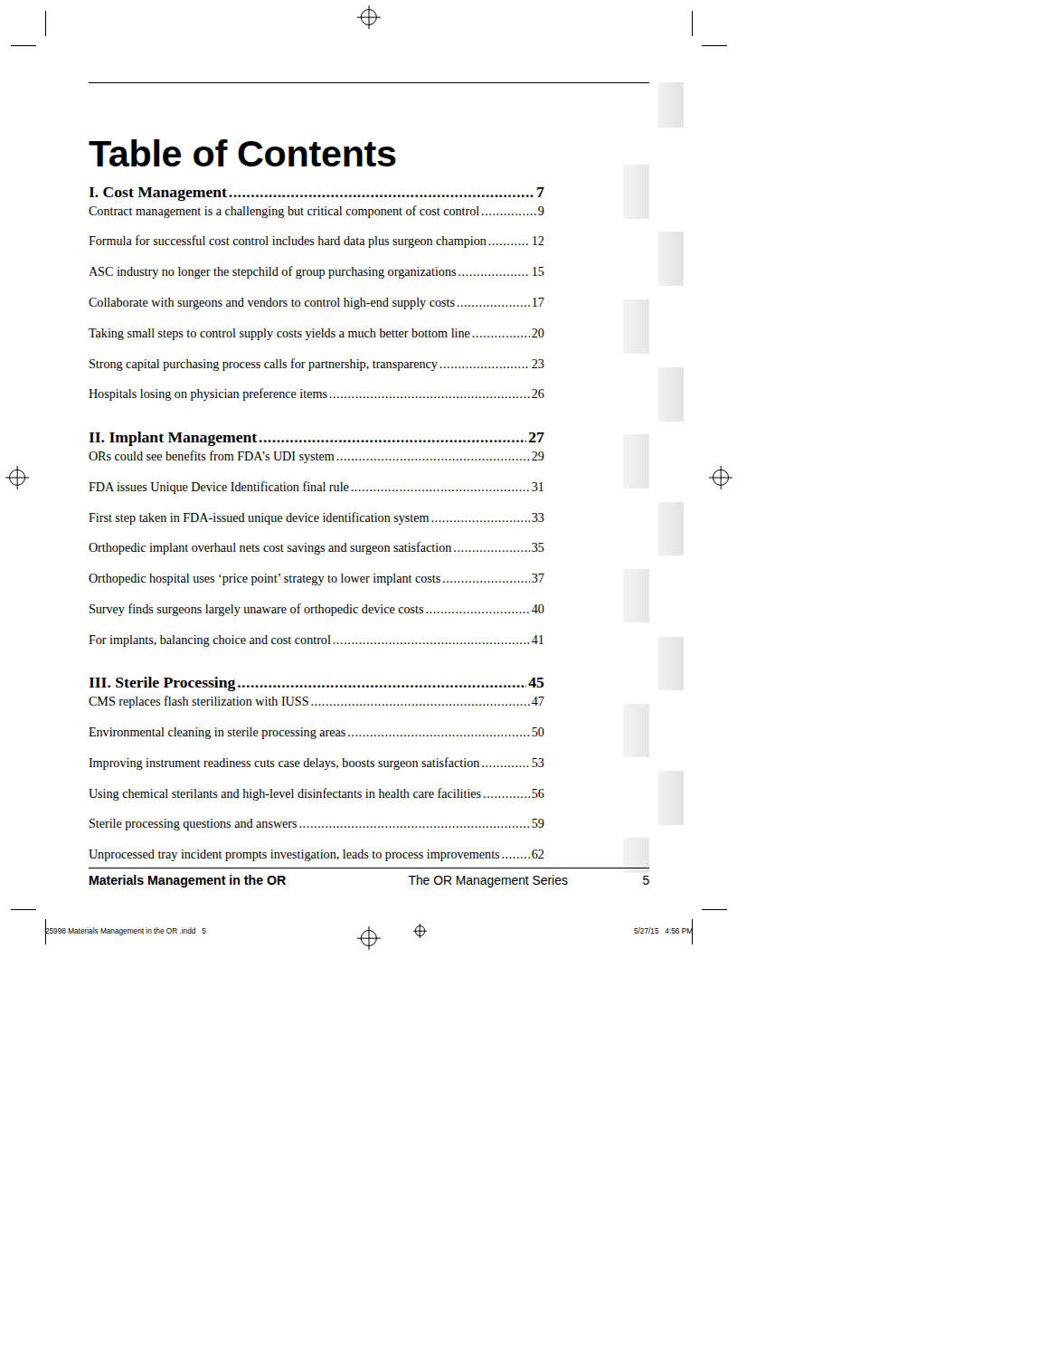Table of Contents
I. Cost Management ................................................................................................. 7
Contract management is a challenging but critical component of cost control .......................... 9
Formula for successful cost control includes hard data plus surgeon champion .................... 12
ASC industry no longer the stepchild of group purchasing organizations .............................. 15
Collaborate with surgeons and vendors to control high-end supply costs .............................. 17
Taking small steps to control supply costs yields a much better bottom line ........................... 20
Strong capital purchasing process calls for partnership, transparency ...................................... 23
Hospitals losing on physician preference items ............................................................................ 26
II. Implant Management ....................................................................................... 27
ORs could see benefits from FDA’s UDI system .......................................................................... 29
FDA issues Unique Device Identification final rule ..................................................................... 31
First step taken in FDA-issued unique device identification system ......................................... 33
Orthopedic implant overhaul nets cost savings and surgeon satisfaction ............................... 35
Orthopedic hospital uses ‘price point’ strategy to lower implant costs ..................................... 37
Survey finds surgeons largely unaware of orthopedic device costs .......................................... 40
For implants, balancing choice and cost control ........................................................................... 41
III. Sterile Processing ........................................................................................... 45
CMS replaces flash sterilization with IUSS ................................................................................. 47
Environmental cleaning in sterile processing areas ..................................................................... 50
Improving instrument readiness cuts case delays, boosts surgeon satisfaction ....................... 53
Using chemical sterilants and high-level disinfectants in health care facilities ........................ 56
Sterile processing questions and answers ..................................................................................... 59
Unprocessed tray incident prompts investigation, leads to process improvements ............... 62
Materials Management in the OR
The OR Management Series
5
25998 Materials Management in the OR .indd 5
5/27/15 4:56 PM